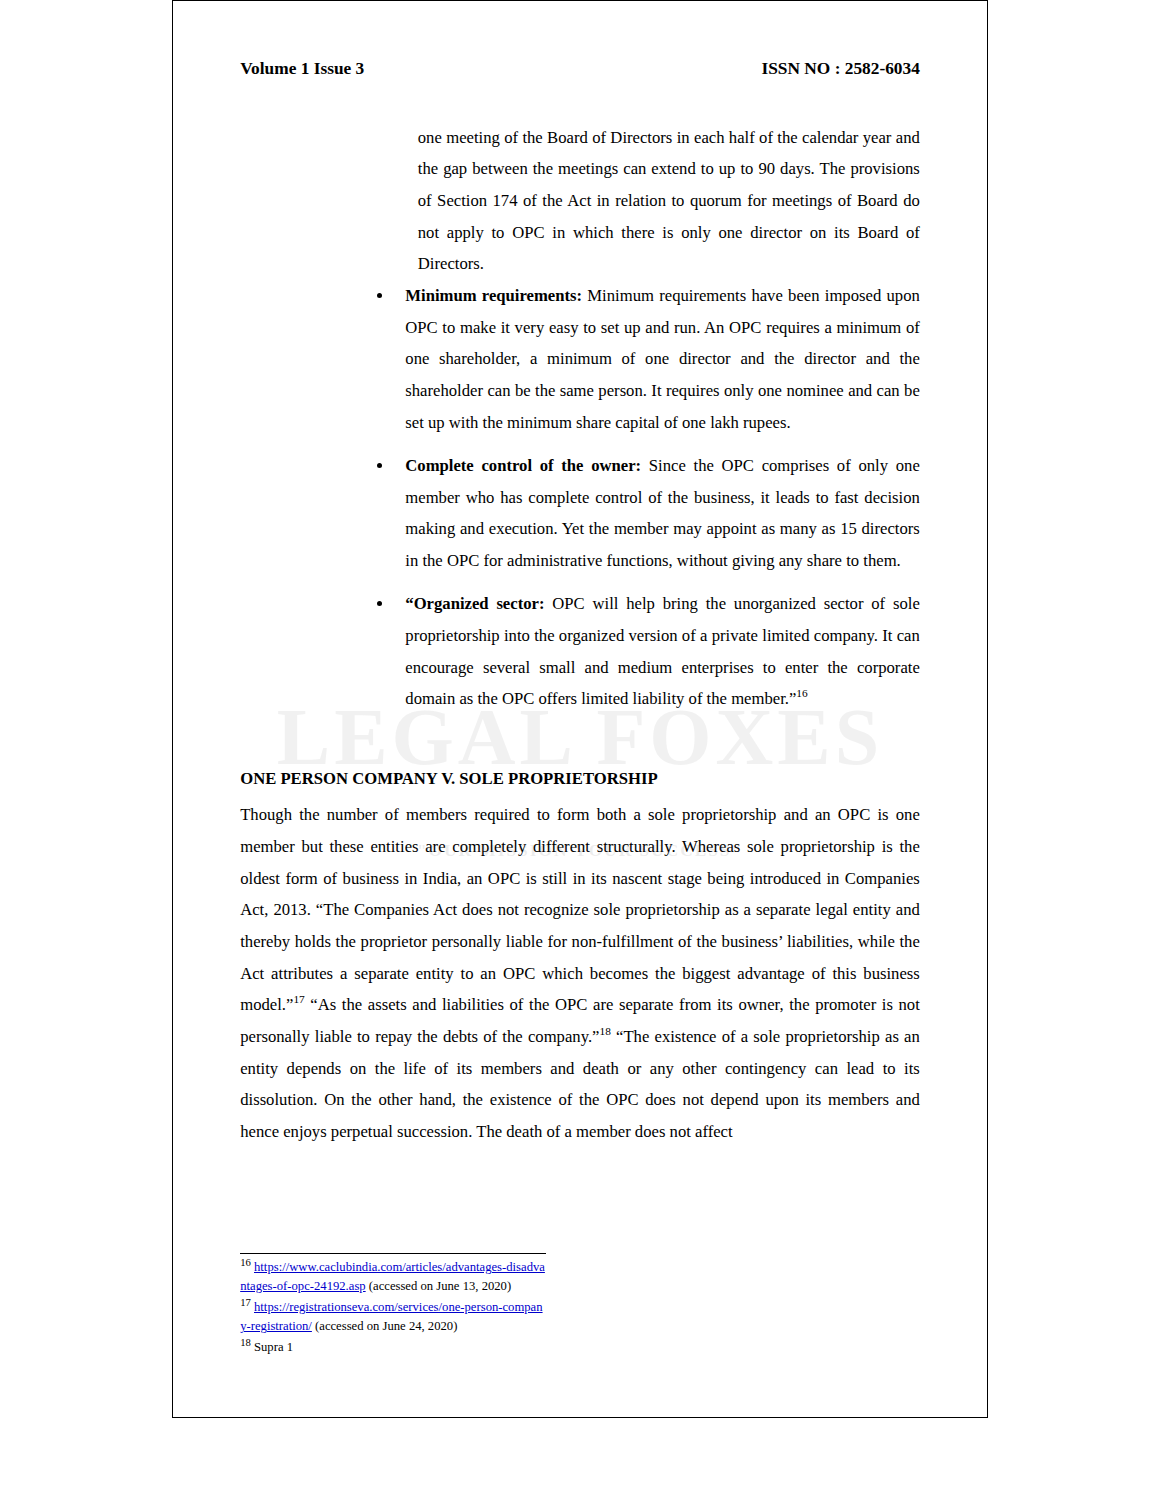LEGAL FOXES
"OUR MISSION YOUR SUCCESS"
Volume 1 Issue 3 ISSN NO : 2582-6034
one meeting of the Board of Directors in each half of the calendar year and the gap between the meetings can extend to up to 90 days. The provisions of Section 174 of the Act in relation to quorum for meetings of Board do not apply to OPC in which there is only one director on its Board of Directors.
Minimum requirements: Minimum requirements have been imposed upon OPC to make it very easy to set up and run. An OPC requires a minimum of one shareholder, a minimum of one director and the director and the shareholder can be the same person. It requires only one nominee and can be set up with the minimum share capital of one lakh rupees.
Complete control of the owner: Since the OPC comprises of only one member who has complete control of the business, it leads to fast decision making and execution. Yet the member may appoint as many as 15 directors in the OPC for administrative functions, without giving any share to them.
“Organized sector: OPC will help bring the unorganized sector of sole proprietorship into the organized version of a private limited company. It can encourage several small and medium enterprises to enter the corporate domain as the OPC offers limited liability of the member.”16
ONE PERSON COMPANY V. SOLE PROPRIETORSHIP
Though the number of members required to form both a sole proprietorship and an OPC is one member but these entities are completely different structurally. Whereas sole proprietorship is the oldest form of business in India, an OPC is still in its nascent stage being introduced in Companies Act, 2013. “The Companies Act does not recognize sole proprietorship as a separate legal entity and thereby holds the proprietor personally liable for non-fulfillment of the business’ liabilities, while the Act attributes a separate entity to an OPC which becomes the biggest advantage of this business model.”17 “As the assets and liabilities of the OPC are separate from its owner, the promoter is not personally liable to repay the debts of the company.”18 “The existence of a sole proprietorship as an entity depends on the life of its members and death or any other contingency can lead to its dissolution. On the other hand, the existence of the OPC does not depend upon its members and hence enjoys perpetual succession. The death of a member does not affect
16 https://www.caclubindia.com/articles/advantages-disadvantages-of-opc-24192.asp (accessed on June 13, 2020)
17 https://registrationseva.com/services/one-person-company-registration/ (accessed on June 24, 2020)
18 Supra 1